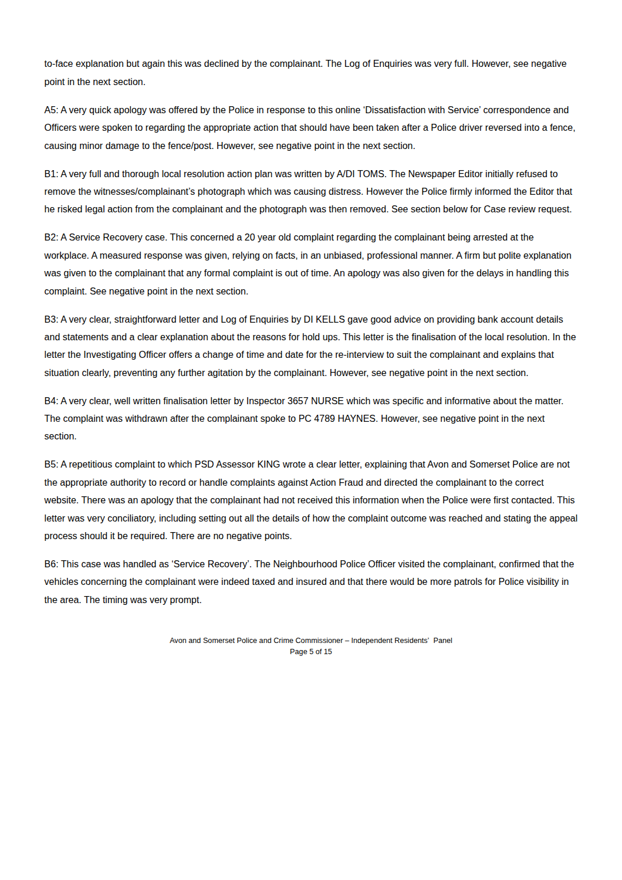to-face explanation but again this was declined by the complainant. The Log of Enquiries was very full. However, see negative point in the next section.
A5: A very quick apology was offered by the Police in response to this online ‘Dissatisfaction with Service’ correspondence and Officers were spoken to regarding the appropriate action that should have been taken after a Police driver reversed into a fence, causing minor damage to the fence/post. However, see negative point in the next section.
B1: A very full and thorough local resolution action plan was written by A/DI TOMS. The Newspaper Editor initially refused to remove the witnesses/complainant’s photograph which was causing distress. However the Police firmly informed the Editor that he risked legal action from the complainant and the photograph was then removed. See section below for Case review request.
B2: A Service Recovery case. This concerned a 20 year old complaint regarding the complainant being arrested at the workplace. A measured response was given, relying on facts, in an unbiased, professional manner. A firm but polite explanation was given to the complainant that any formal complaint is out of time. An apology was also given for the delays in handling this complaint. See negative point in the next section.
B3: A very clear, straightforward letter and Log of Enquiries by DI KELLS gave good advice on providing bank account details and statements and a clear explanation about the reasons for hold ups. This letter is the finalisation of the local resolution. In the letter the Investigating Officer offers a change of time and date for the re-interview to suit the complainant and explains that situation clearly, preventing any further agitation by the complainant. However, see negative point in the next section.
B4: A very clear, well written finalisation letter by Inspector 3657 NURSE which was specific and informative about the matter. The complaint was withdrawn after the complainant spoke to PC 4789 HAYNES. However, see negative point in the next section.
B5: A repetitious complaint to which PSD Assessor KING wrote a clear letter, explaining that Avon and Somerset Police are not the appropriate authority to record or handle complaints against Action Fraud and directed the complainant to the correct website. There was an apology that the complainant had not received this information when the Police were first contacted. This letter was very conciliatory, including setting out all the details of how the complaint outcome was reached and stating the appeal process should it be required. There are no negative points.
B6: This case was handled as ‘Service Recovery’. The Neighbourhood Police Officer visited the complainant, confirmed that the vehicles concerning the complainant were indeed taxed and insured and that there would be more patrols for Police visibility in the area. The timing was very prompt.
Avon and Somerset Police and Crime Commissioner – Independent Residents’ Panel
Page 5 of 15